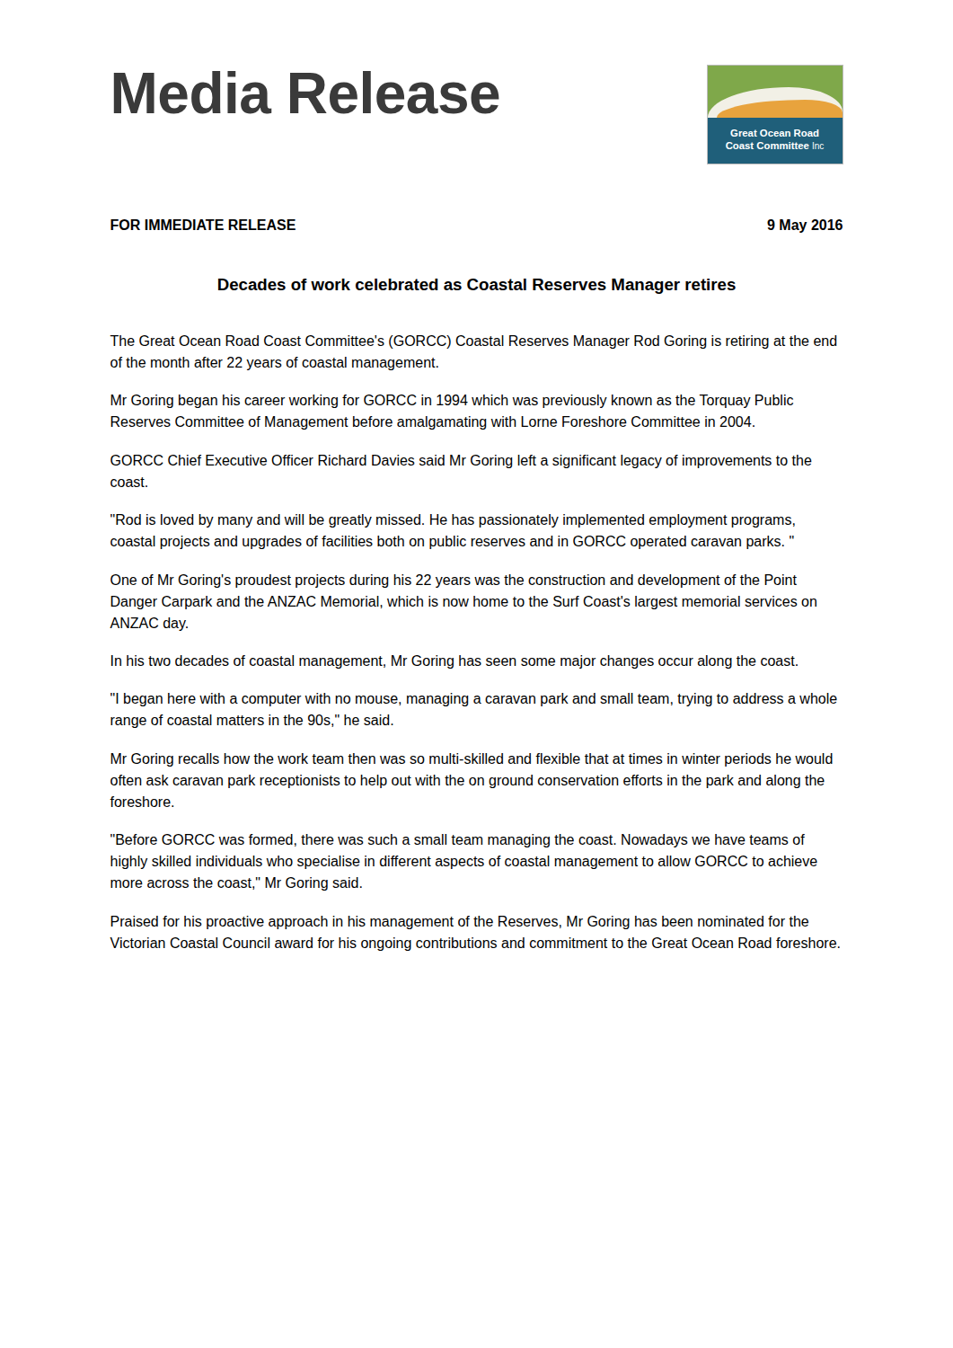Media Release
Great Ocean Road
Coast Committee Inc
FOR IMMEDIATE RELEASE 9 May 2016
Decades of work celebrated as Coastal Reserves Manager retires
The Great Ocean Road Coast Committee's (GORCC) Coastal Reserves Manager Rod Goring is retiring at the end of the month after 22 years of coastal management.
Mr Goring began his career working for GORCC in 1994 which was previously known as the Torquay Public Reserves Committee of Management before amalgamating with Lorne Foreshore Committee in 2004.
GORCC Chief Executive Officer Richard Davies said Mr Goring left a significant legacy of improvements to the coast.
"Rod is loved by many and will be greatly missed. He has passionately implemented employment programs, coastal projects and upgrades of facilities both on public reserves and in GORCC operated caravan parks. "
One of Mr Goring's proudest projects during his 22 years was the construction and development of the Point Danger Carpark and the ANZAC Memorial, which is now home to the Surf Coast's largest memorial services on ANZAC day.
In his two decades of coastal management, Mr Goring has seen some major changes occur along the coast.
"I began here with a computer with no mouse, managing a caravan park and small team, trying to address a whole range of coastal matters in the 90s," he said.
Mr Goring recalls how the work team then was so multi-skilled and flexible that at times in winter periods he would often ask caravan park receptionists to help out with the on ground conservation efforts in the park and along the foreshore.
"Before GORCC was formed, there was such a small team managing the coast. Nowadays we have teams of highly skilled individuals who specialise in different aspects of coastal management to allow GORCC to achieve more across the coast," Mr Goring said.
Praised for his proactive approach in his management of the Reserves, Mr Goring has been nominated for the Victorian Coastal Council award for his ongoing contributions and commitment to the Great Ocean Road foreshore.